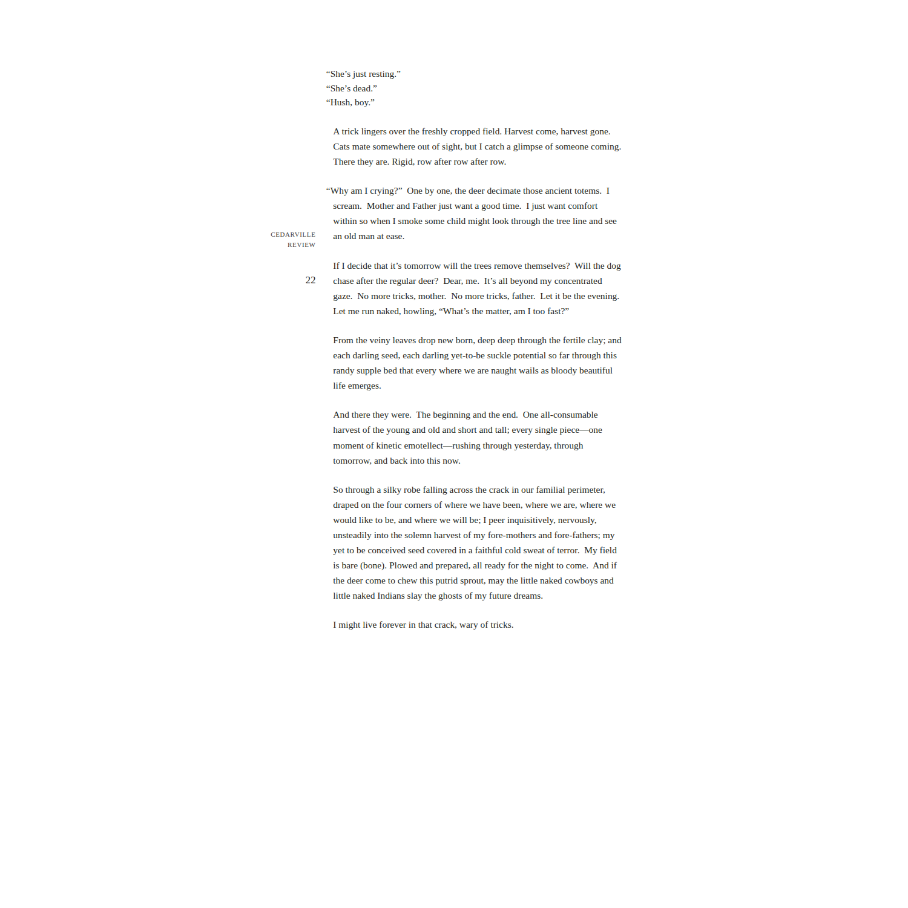Cedarville
Review
22
“She’s just resting.”
“She’s dead.”
“Hush, boy.”
A trick lingers over the freshly cropped field. Harvest come, harvest gone. Cats mate somewhere out of sight, but I catch a glimpse of someone coming. There they are. Rigid, row after row after row.
“Why am I crying?” One by one, the deer decimate those ancient totems. I scream. Mother and Father just want a good time. I just want comfort within so when I smoke some child might look through the tree line and see an old man at ease.
If I decide that it’s tomorrow will the trees remove themselves? Will the dog chase after the regular deer? Dear, me. It’s all beyond my concentrated gaze. No more tricks, mother. No more tricks, father. Let it be the evening. Let me run naked, howling, “What’s the matter, am I too fast?”
From the veiny leaves drop new born, deep deep through the fertile clay; and each darling seed, each darling yet-to-be suckle potential so far through this randy supple bed that every where we are naught wails as bloody beautiful life emerges.
And there they were. The beginning and the end. One all-consumable harvest of the young and old and short and tall; every single piece—one moment of kinetic emotellect—rushing through yesterday, through tomorrow, and back into this now.
So through a silky robe falling across the crack in our familial perimeter, draped on the four corners of where we have been, where we are, where we would like to be, and where we will be; I peer inquisitively, nervously, unsteadily into the solemn harvest of my fore-mothers and fore-fathers; my yet to be conceived seed covered in a faithful cold sweat of terror. My field is bare (bone). Plowed and prepared, all ready for the night to come. And if the deer come to chew this putrid sprout, may the little naked cowboys and little naked Indians slay the ghosts of my future dreams.
I might live forever in that crack, wary of tricks.